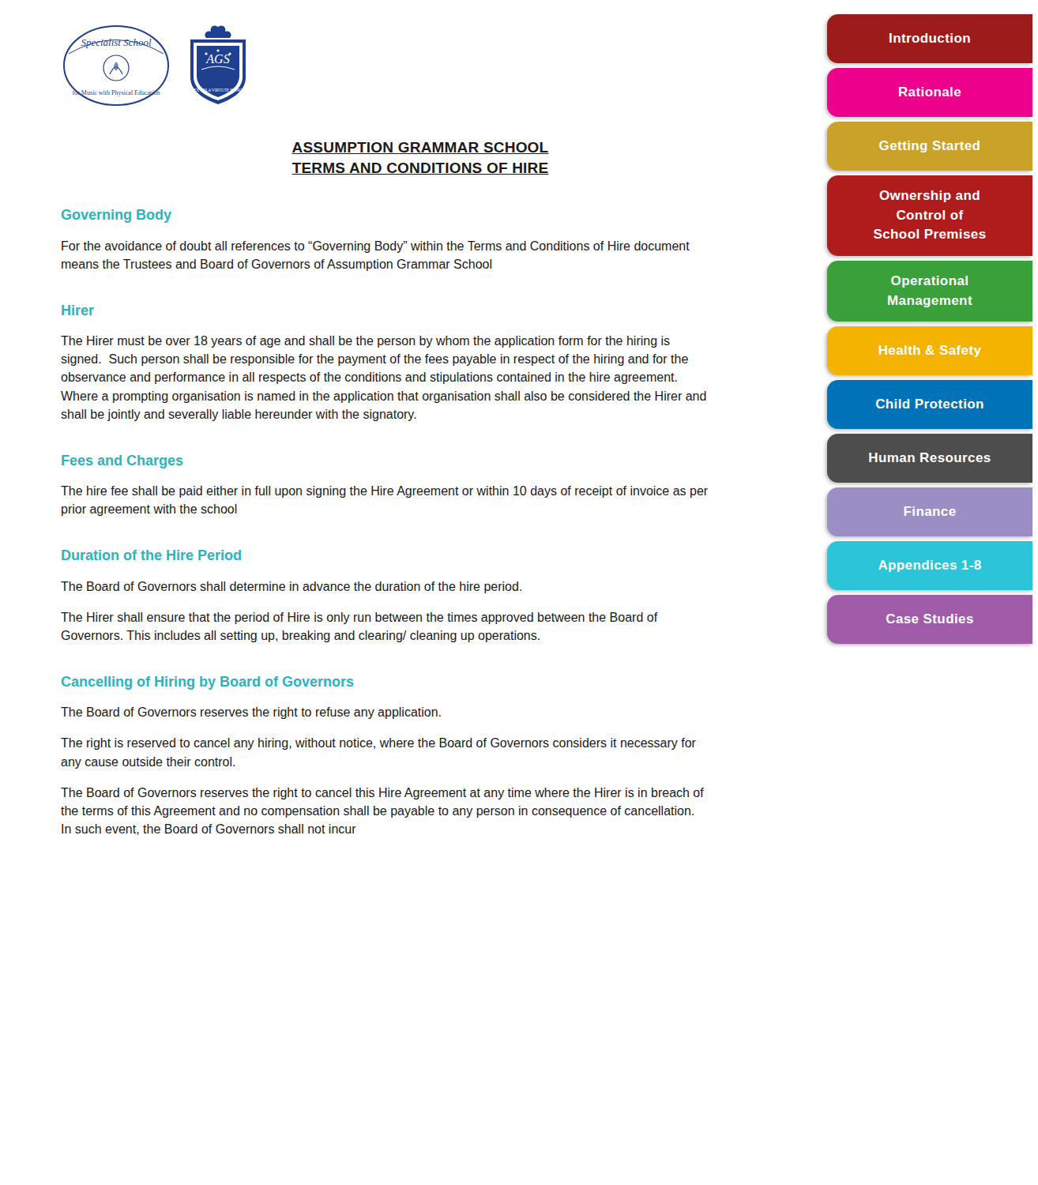Introduction Rationale Getting Started Ownership and
Control of
School Premises Operational
Management Health & Safety Child Protection Human Resources Finance Appendices 1-8 Case Studies
Specialist School for Music with Physical Education AGS LEX SOLA VIRTUTE HONOR
ASSUMPTION GRAMMAR SCHOOL
TERMS AND CONDITIONS OF HIRE
Governing Body
For the avoidance of doubt all references to “Governing Body” within the Terms and Conditions of Hire document means the Trustees and Board of Governors of Assumption Grammar School
Hirer
The Hirer must be over 18 years of age and shall be the person by whom the application form for the hiring is signed. Such person shall be responsible for the payment of the fees payable in respect of the hiring and for the observance and performance in all respects of the conditions and stipulations contained in the hire agreement. Where a prompting organisation is named in the application that organisation shall also be considered the Hirer and shall be jointly and severally liable hereunder with the signatory.
Fees and Charges
The hire fee shall be paid either in full upon signing the Hire Agreement or within 10 days of receipt of invoice as per prior agreement with the school
Duration of the Hire Period
The Board of Governors shall determine in advance the duration of the hire period.
The Hirer shall ensure that the period of Hire is only run between the times approved between the Board of Governors. This includes all setting up, breaking and clearing/ cleaning up operations.
Cancelling of Hiring by Board of Governors
The Board of Governors reserves the right to refuse any application.
The right is reserved to cancel any hiring, without notice, where the Board of Governors considers it necessary for any cause outside their control.
The Board of Governors reserves the right to cancel this Hire Agreement at any time where the Hirer is in breach of the terms of this Agreement and no compensation shall be payable to any person in consequence of cancellation. In such event, the Board of Governors shall not incur